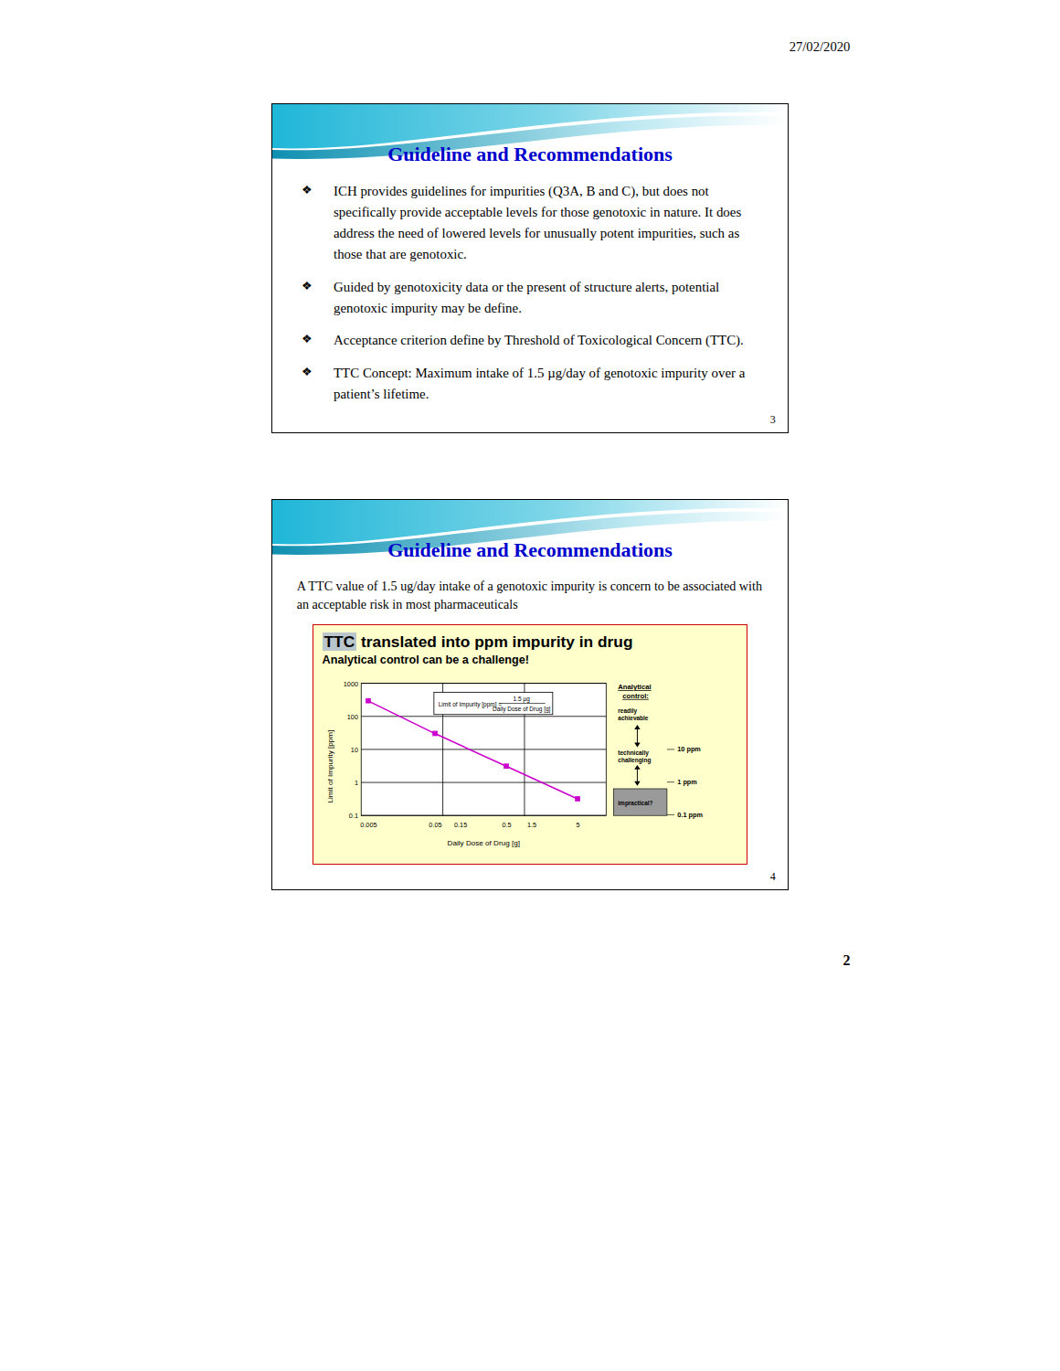27/02/2020
Guideline and Recommendations
ICH provides guidelines for impurities (Q3A, B and C), but does not specifically provide acceptable levels for those genotoxic in nature. It does address the need of lowered levels for unusually potent impurities, such as those that are genotoxic.
Guided by genotoxicity data or the present of structure alerts, potential genotoxic impurity may be define.
Acceptance criterion define by Threshold of Toxicological Concern (TTC).
TTC Concept: Maximum intake of 1.5 µg/day of genotoxic impurity over a patient’s lifetime.
3
Guideline and Recommendations
A TTC value of 1.5 ug/day intake of a genotoxic impurity is concern to be associated with an acceptable risk in most pharmaceuticals
TTC translated into ppm impurity in drug
Analytical control can be a challenge!
Limit of Impurity [ppm] 1000 100 10 1 0.1 0.005 0.05 0.15 0.5 1.5 5 Daily Dose of Drug [g] Limit of Impurity [ppm] = 1.5 µg Daily Dose of Drug [g] Analytical control: readily achievable technically challenging impractical? 10 ppm 1 ppm 0.1 ppm
4
2